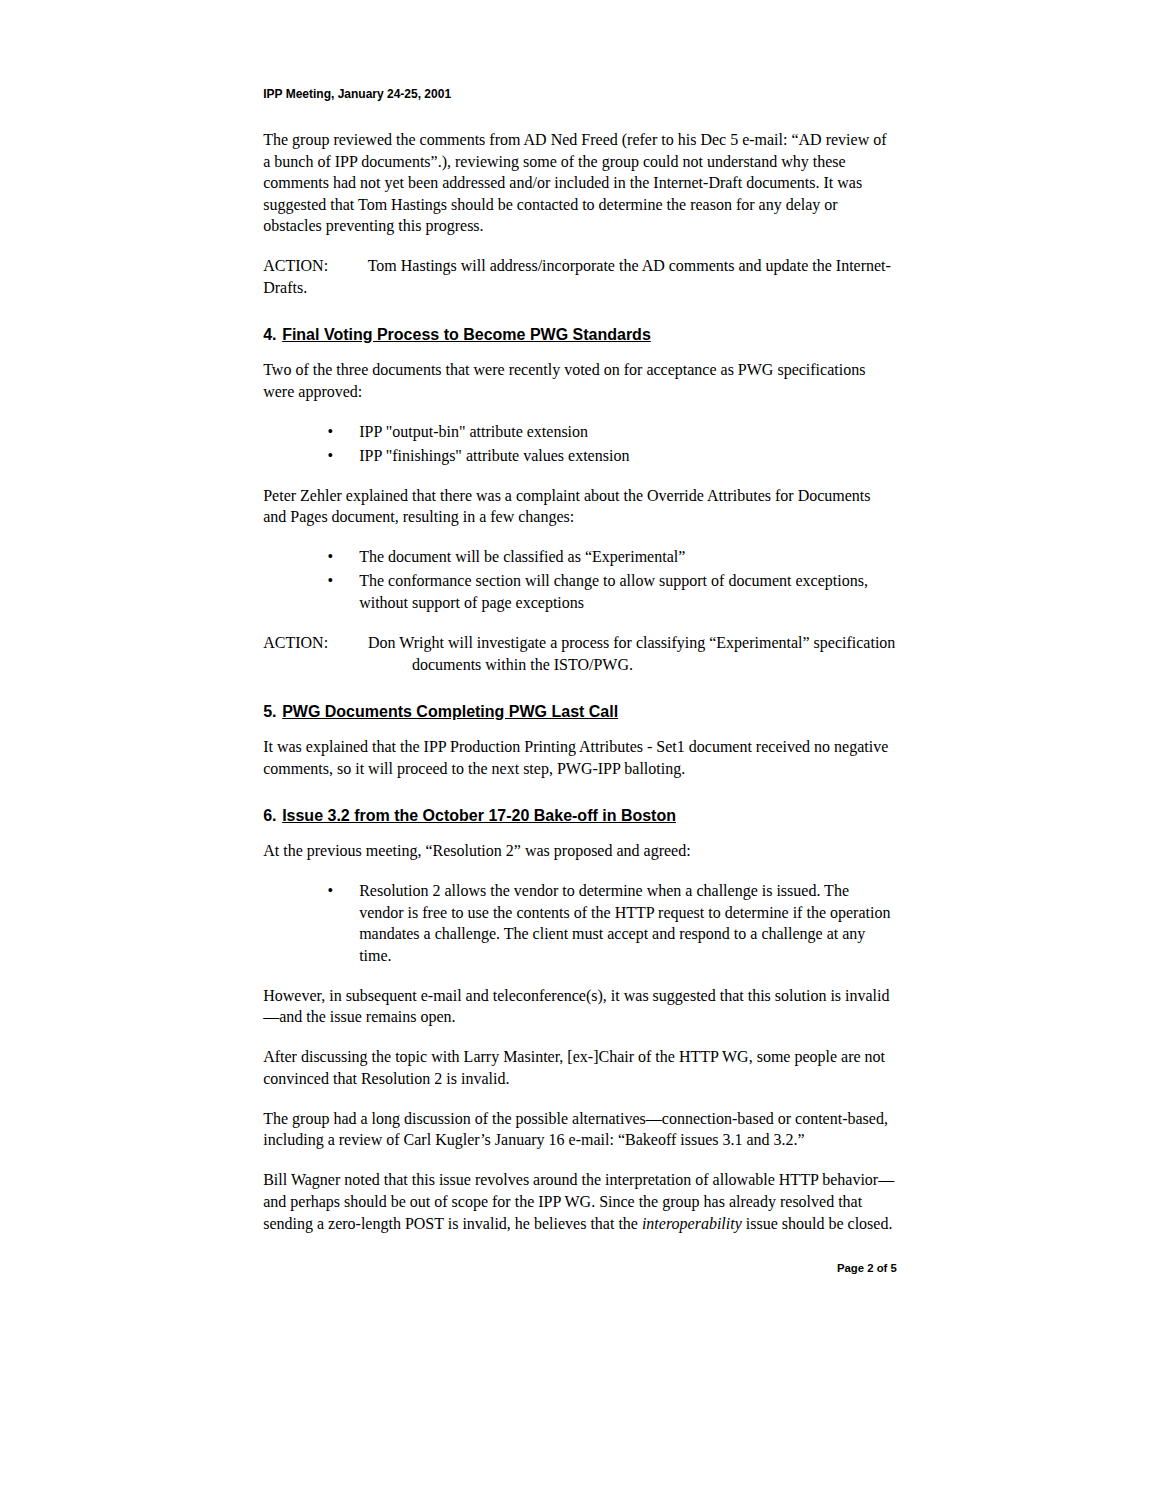IPP Meeting, January 24-25, 2001
The group reviewed the comments from AD Ned Freed (refer to his Dec 5 e-mail: “AD review of a bunch of IPP documents”.), reviewing some of the group could not understand why these comments had not yet been addressed and/or included in the Internet-Draft documents. It was suggested that Tom Hastings should be contacted to determine the reason for any delay or obstacles preventing this progress.
ACTION: Tom Hastings will address/incorporate the AD comments and update the Internet-Drafts.
4. Final Voting Process to Become PWG Standards
Two of the three documents that were recently voted on for acceptance as PWG specifications were approved:
IPP "output-bin" attribute extension
IPP "finishings" attribute values extension
Peter Zehler explained that there was a complaint about the Override Attributes for Documents and Pages document, resulting in a few changes:
The document will be classified as “Experimental”
The conformance section will change to allow support of document exceptions, without support of page exceptions
ACTION: Don Wright will investigate a process for classifying “Experimental” specification documents within the ISTO/PWG.
5. PWG Documents Completing PWG Last Call
It was explained that the IPP Production Printing Attributes - Set1 document received no negative comments, so it will proceed to the next step, PWG-IPP balloting.
6. Issue 3.2 from the October 17-20 Bake-off in Boston
At the previous meeting, “Resolution 2” was proposed and agreed:
Resolution 2 allows the vendor to determine when a challenge is issued. The vendor is free to use the contents of the HTTP request to determine if the operation mandates a challenge. The client must accept and respond to a challenge at any time.
However, in subsequent e-mail and teleconference(s), it was suggested that this solution is invalid—and the issue remains open.
After discussing the topic with Larry Masinter, [ex-]Chair of the HTTP WG, some people are not convinced that Resolution 2 is invalid.
The group had a long discussion of the possible alternatives—connection-based or content-based, including a review of Carl Kugler’s January 16 e-mail: “Bakeoff issues 3.1 and 3.2.”
Bill Wagner noted that this issue revolves around the interpretation of allowable HTTP behavior—and perhaps should be out of scope for the IPP WG. Since the group has already resolved that sending a zero-length POST is invalid, he believes that the interoperability issue should be closed.
Page 2 of 5